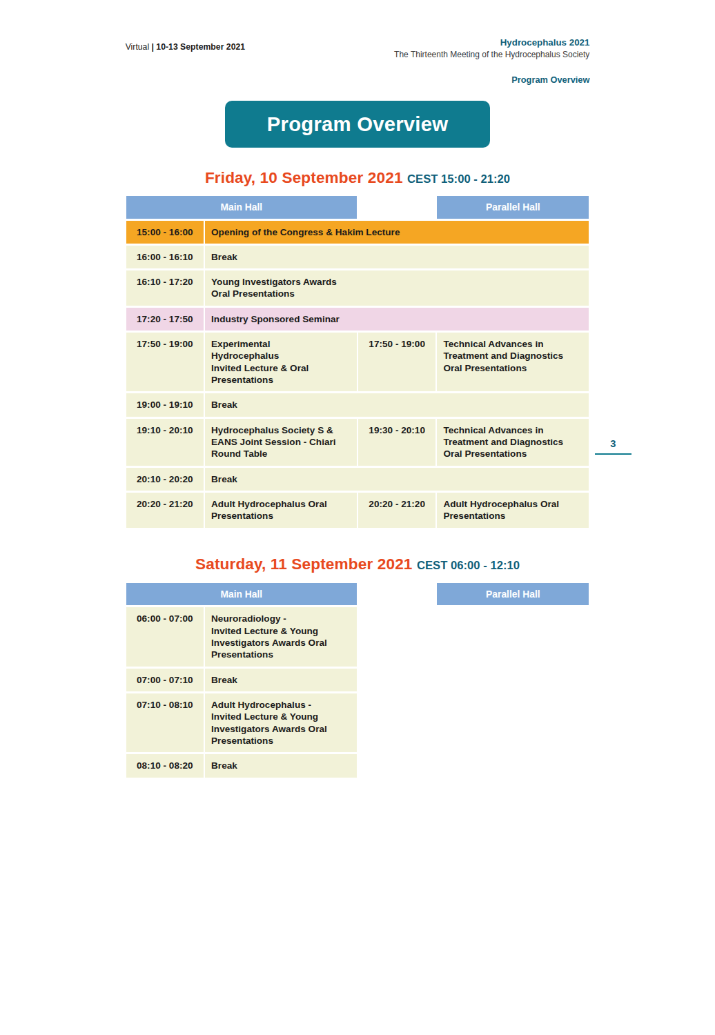Virtual | 10-13 September 2021
Hydrocephalus 2021
The Thirteenth Meeting of the Hydrocephalus Society
Program Overview
Program Overview
Friday, 10 September 2021 CEST 15:00 - 21:20
| Main Hall | | Parallel Hall |
| --- | --- | --- |
| 15:00 - 16:00 | Opening of the Congress & Hakim Lecture |
| 16:00 - 16:10 | Break |
| 16:10 - 17:20 | Young Investigators Awards Oral Presentations |
| 17:20 - 17:50 | Industry Sponsored Seminar |
| 17:50 - 19:00 | Experimental Hydrocephalus Invited Lecture & Oral Presentations | 17:50 - 19:00 | Technical Advances in Treatment and Diagnostics Oral Presentations |
| 19:00 - 19:10 | Break |
| 19:10 - 20:10 | Hydrocephalus Society S & EANS Joint Session - Chiari Round Table | 19:30 - 20:10 | Technical Advances in Treatment and Diagnostics Oral Presentations |
| 20:10 - 20:20 | Break |
| 20:20 - 21:20 | Adult Hydrocephalus Oral Presentations | 20:20 - 21:20 | Adult Hydrocephalus Oral Presentations |
Saturday, 11 September 2021 CEST 06:00 - 12:10
| Main Hall | | Parallel Hall |
| --- | --- | --- |
| 06:00 - 07:00 | Neuroradiology - Invited Lecture & Young Investigators Awards Oral Presentations | | |
| 07:00 - 07:10 | Break | | |
| 07:10 - 08:10 | Adult Hydrocephalus - Invited Lecture & Young Investigators Awards Oral Presentations | | |
| 08:10 - 08:20 | Break | | |
3